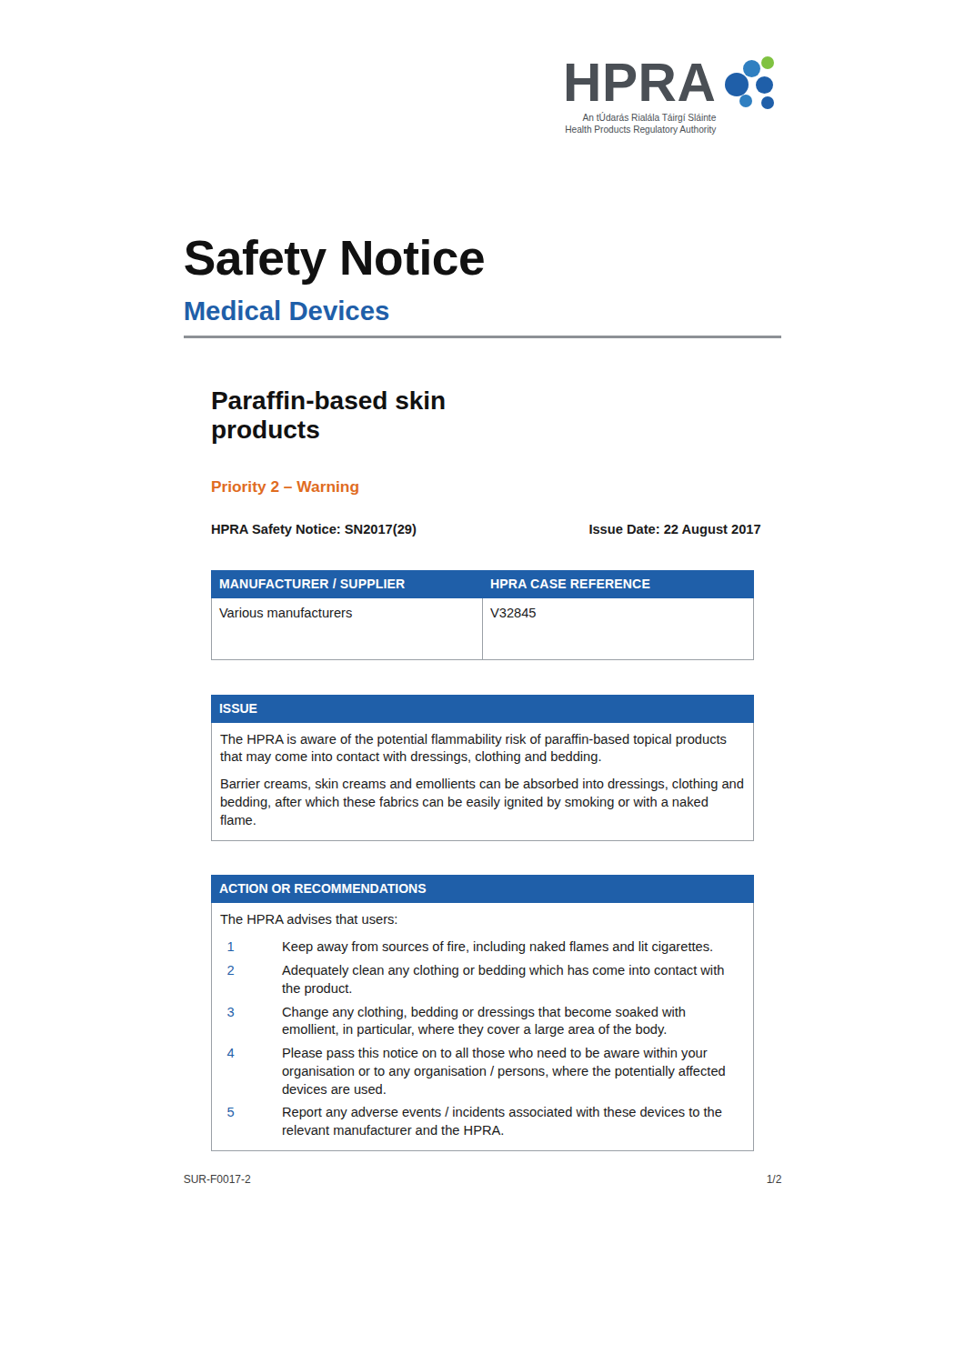HPRA
An tÚdarás Rialála Táirgí Sláinte
Health Products Regulatory Authority
Safety Notice
Medical Devices
Paraffin-based skin products
Priority 2 – Warning
HPRA Safety Notice: SN2017(29)
Issue Date: 22 August 2017
| MANUFACTURER / SUPPLIER | HPRA CASE REFERENCE |
| --- | --- |
| Various manufacturers | V32845 |
| ISSUE |
| --- |
| The HPRA is aware of the potential flammability risk of paraffin-based topical products that may come into contact with dressings, clothing and bedding. Barrier creams, skin creams and emollients can be absorbed into dressings, clothing and bedding, after which these fabrics can be easily ignited by smoking or with a naked flame. |
| ACTION OR RECOMMENDATIONS |
| --- |
| The HPRA advises that users: Keep away from sources of fire, including naked flames and lit cigarettes. Adequately clean any clothing or bedding which has come into contact with the product. Change any clothing, bedding or dressings that become soaked with emollient, in particular, where they cover a large area of the body. Please pass this notice on to all those who need to be aware within your organisation or to any organisation / persons, where the potentially affected devices are used. Report any adverse events / incidents associated with these devices to the relevant manufacturer and the HPRA. |
SUR-F0017-2
1/2